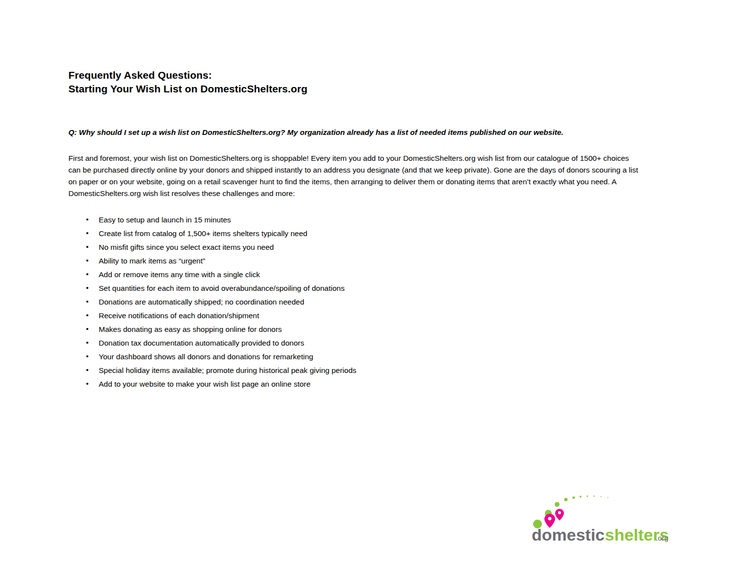Frequently Asked Questions:
Starting Your Wish List on DomesticShelters.org
Q: Why should I set up a wish list on DomesticShelters.org? My organization already has a list of needed items published on our website.
First and foremost, your wish list on DomesticShelters.org is shoppable! Every item you add to your DomesticShelters.org wish list from our catalogue of 1500+ choices can be purchased directly online by your donors and shipped instantly to an address you designate (and that we keep private). Gone are the days of donors scouring a list on paper or on your website, going on a retail scavenger hunt to find the items, then arranging to deliver them or donating items that aren’t exactly what you need. A DomesticShelters.org wish list resolves these challenges and more:
Easy to setup and launch in 15 minutes
Create list from catalog of 1,500+ items shelters typically need
No misfit gifts since you select exact items you need
Ability to mark items as “urgent”
Add or remove items any time with a single click
Set quantities for each item to avoid overabundance/spoiling of donations
Donations are automatically shipped; no coordination needed
Receive notifications of each donation/shipment
Makes donating as easy as shopping online for donors
Donation tax documentation automatically provided to donors
Your dashboard shows all donors and donations for remarketing
Special holiday items available; promote during historical peak giving periods
Add to your website to make your wish list page an online store
domestic shelters .org